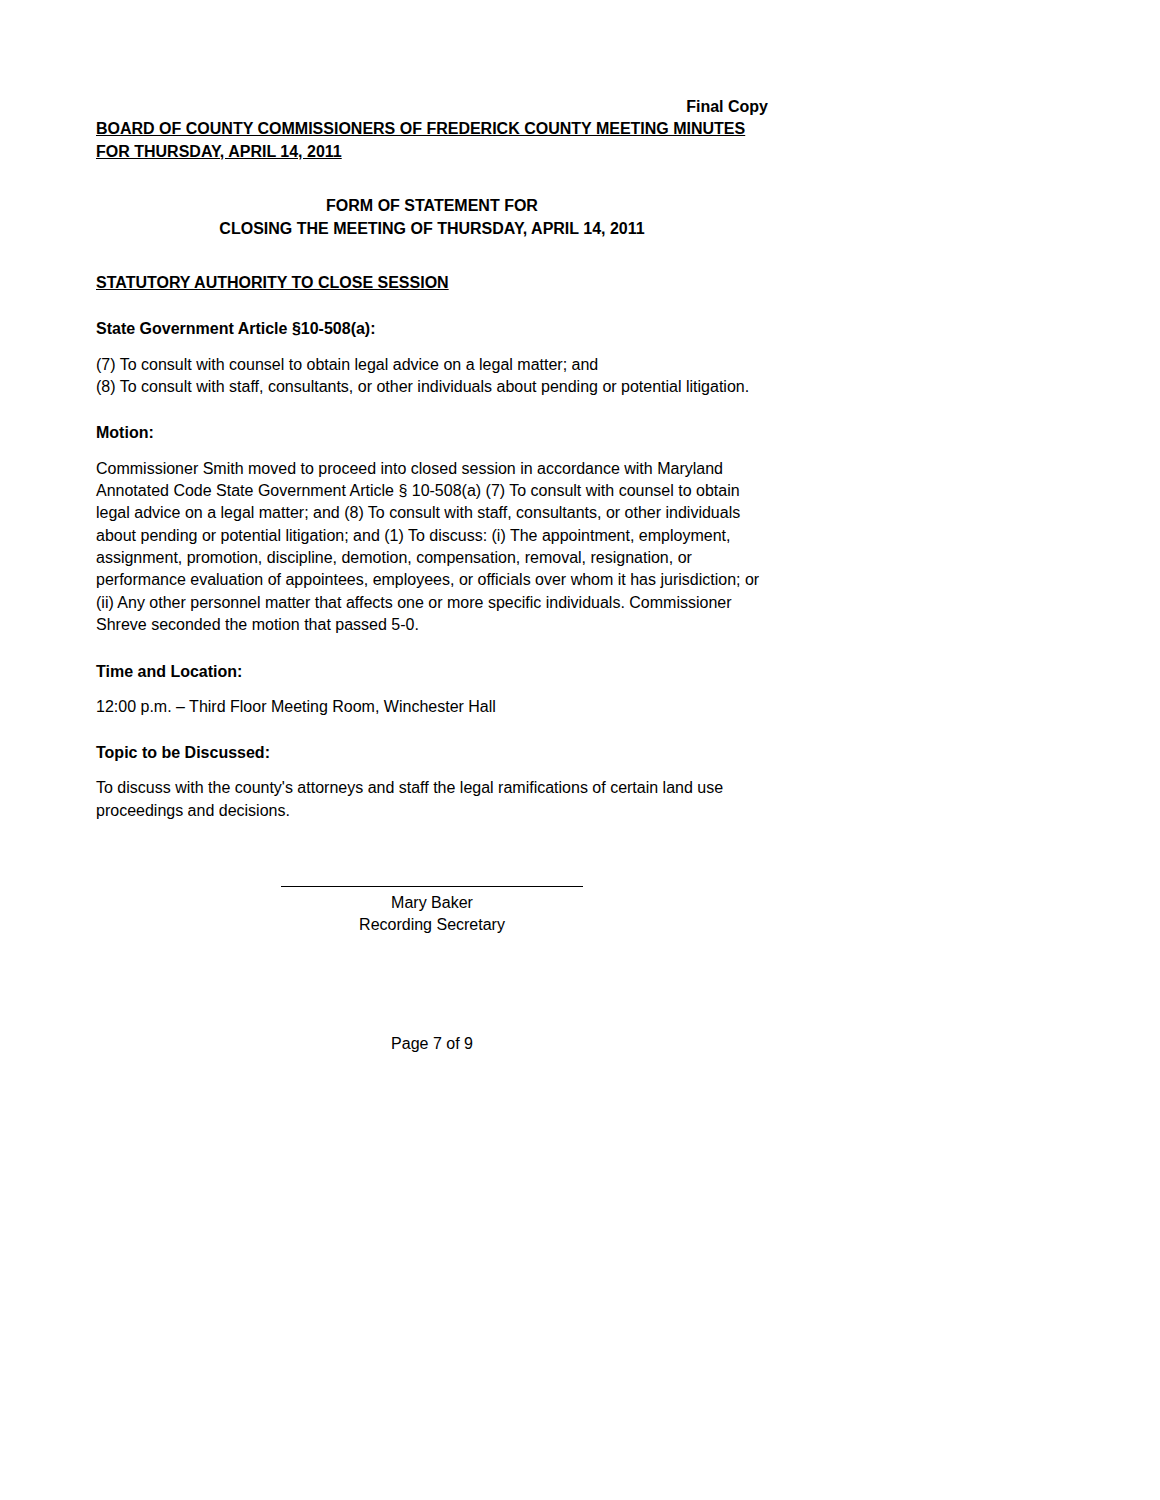Final Copy
BOARD OF COUNTY COMMISSIONERS OF FREDERICK COUNTY MEETING MINUTES FOR THURSDAY, APRIL 14, 2011
FORM OF STATEMENT FOR
CLOSING THE MEETING OF THURSDAY, APRIL 14, 2011
STATUTORY AUTHORITY TO CLOSE SESSION
State Government Article §10-508(a):
(7) To consult with counsel to obtain legal advice on a legal matter; and
(8) To consult with staff, consultants, or other individuals about pending or potential litigation.
Motion:
Commissioner Smith moved to proceed into closed session in accordance with Maryland Annotated Code State Government Article § 10-508(a) (7) To consult with counsel to obtain legal advice on a legal matter; and (8) To consult with staff, consultants, or other individuals about pending or potential litigation; and (1) To discuss: (i) The appointment, employment, assignment, promotion, discipline, demotion, compensation, removal, resignation, or performance evaluation of appointees, employees, or officials over whom it has jurisdiction; or (ii) Any other personnel matter that affects one or more specific individuals. Commissioner Shreve seconded the motion that passed 5-0.
Time and Location:
12:00 p.m. – Third Floor Meeting Room, Winchester Hall
Topic to be Discussed:
To discuss with the county's attorneys and staff the legal ramifications of certain land use proceedings and decisions.
Mary Baker
Recording Secretary
Page 7 of 9